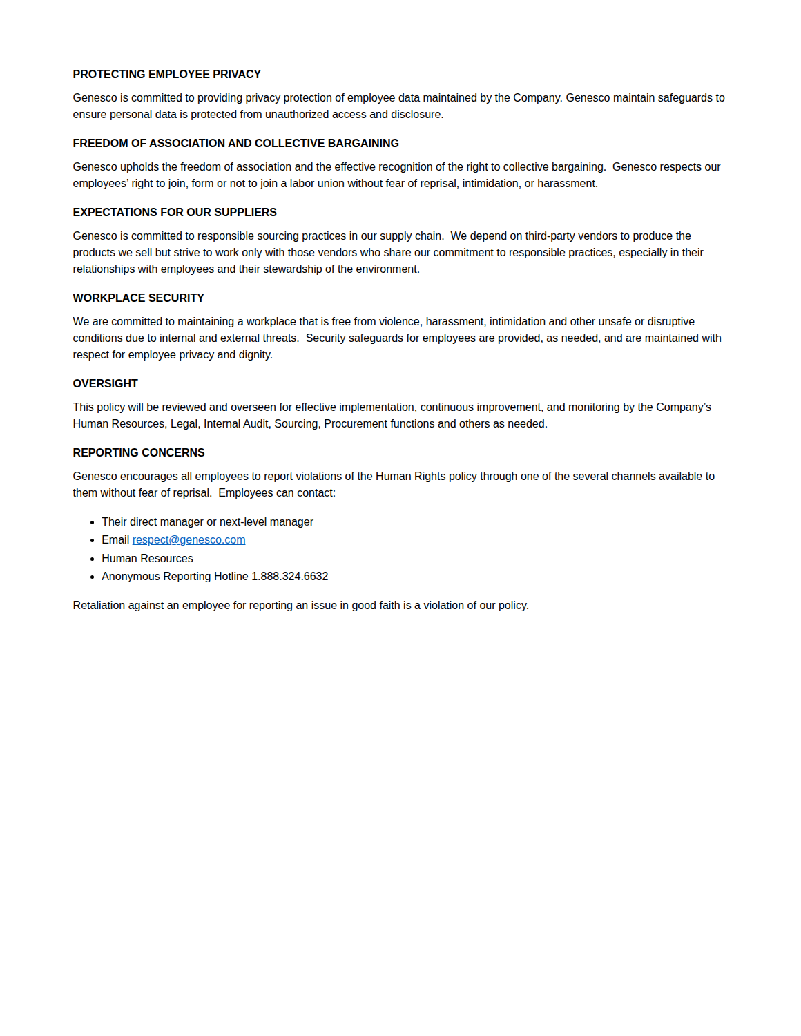Protecting Employee Privacy
Genesco is committed to providing privacy protection of employee data maintained by the Company. Genesco maintain safeguards to ensure personal data is protected from unauthorized access and disclosure.
Freedom of Association and Collective Bargaining
Genesco upholds the freedom of association and the effective recognition of the right to collective bargaining. Genesco respects our employees’ right to join, form or not to join a labor union without fear of reprisal, intimidation, or harassment.
Expectations for Our Suppliers
Genesco is committed to responsible sourcing practices in our supply chain. We depend on third-party vendors to produce the products we sell but strive to work only with those vendors who share our commitment to responsible practices, especially in their relationships with employees and their stewardship of the environment.
Workplace Security
We are committed to maintaining a workplace that is free from violence, harassment, intimidation and other unsafe or disruptive conditions due to internal and external threats. Security safeguards for employees are provided, as needed, and are maintained with respect for employee privacy and dignity.
Oversight
This policy will be reviewed and overseen for effective implementation, continuous improvement, and monitoring by the Company’s Human Resources, Legal, Internal Audit, Sourcing, Procurement functions and others as needed.
Reporting Concerns
Genesco encourages all employees to report violations of the Human Rights policy through one of the several channels available to them without fear of reprisal. Employees can contact:
Their direct manager or next-level manager
Email respect@genesco.com
Human Resources
Anonymous Reporting Hotline 1.888.324.6632
Retaliation against an employee for reporting an issue in good faith is a violation of our policy.